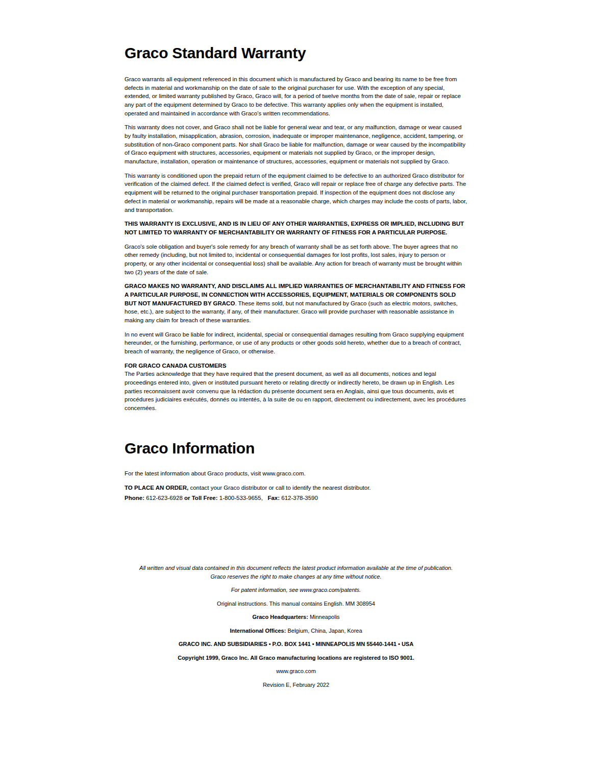Graco Standard Warranty
Graco warrants all equipment referenced in this document which is manufactured by Graco and bearing its name to be free from defects in material and workmanship on the date of sale to the original purchaser for use. With the exception of any special, extended, or limited warranty published by Graco, Graco will, for a period of twelve months from the date of sale, repair or replace any part of the equipment determined by Graco to be defective. This warranty applies only when the equipment is installed, operated and maintained in accordance with Graco's written recommendations.
This warranty does not cover, and Graco shall not be liable for general wear and tear, or any malfunction, damage or wear caused by faulty installation, misapplication, abrasion, corrosion, inadequate or improper maintenance, negligence, accident, tampering, or substitution of non-Graco component parts. Nor shall Graco be liable for malfunction, damage or wear caused by the incompatibility of Graco equipment with structures, accessories, equipment or materials not supplied by Graco, or the improper design, manufacture, installation, operation or maintenance of structures, accessories, equipment or materials not supplied by Graco.
This warranty is conditioned upon the prepaid return of the equipment claimed to be defective to an authorized Graco distributor for verification of the claimed defect. If the claimed defect is verified, Graco will repair or replace free of charge any defective parts. The equipment will be returned to the original purchaser transportation prepaid. If inspection of the equipment does not disclose any defect in material or workmanship, repairs will be made at a reasonable charge, which charges may include the costs of parts, labor, and transportation.
THIS WARRANTY IS EXCLUSIVE, AND IS IN LIEU OF ANY OTHER WARRANTIES, EXPRESS OR IMPLIED, INCLUDING BUT NOT LIMITED TO WARRANTY OF MERCHANTABILITY OR WARRANTY OF FITNESS FOR A PARTICULAR PURPOSE.
Graco's sole obligation and buyer's sole remedy for any breach of warranty shall be as set forth above. The buyer agrees that no other remedy (including, but not limited to, incidental or consequential damages for lost profits, lost sales, injury to person or property, or any other incidental or consequential loss) shall be available. Any action for breach of warranty must be brought within two (2) years of the date of sale.
GRACO MAKES NO WARRANTY, AND DISCLAIMS ALL IMPLIED WARRANTIES OF MERCHANTABILITY AND FITNESS FOR A PARTICULAR PURPOSE, IN CONNECTION WITH ACCESSORIES, EQUIPMENT, MATERIALS OR COMPONENTS SOLD BUT NOT MANUFACTURED BY GRACO. These items sold, but not manufactured by Graco (such as electric motors, switches, hose, etc.), are subject to the warranty, if any, of their manufacturer. Graco will provide purchaser with reasonable assistance in making any claim for breach of these warranties.
In no event will Graco be liable for indirect, incidental, special or consequential damages resulting from Graco supplying equipment hereunder, or the furnishing, performance, or use of any products or other goods sold hereto, whether due to a breach of contract, breach of warranty, the negligence of Graco, or otherwise.
FOR GRACO CANADA CUSTOMERS
The Parties acknowledge that they have required that the present document, as well as all documents, notices and legal proceedings entered into, given or instituted pursuant hereto or relating directly or indirectly hereto, be drawn up in English. Les parties reconnaissent avoir convenu que la rédaction du présente document sera en Anglais, ainsi que tous documents, avis et procédures judiciaires exécutés, donnés ou intentés, à la suite de ou en rapport, directement ou indirectement, avec les procédures concernées.
Graco Information
For the latest information about Graco products, visit www.graco.com.
TO PLACE AN ORDER, contact your Graco distributor or call to identify the nearest distributor.
Phone: 612-623-6928 or Toll Free: 1-800-533-9655, Fax: 612-378-3590
All written and visual data contained in this document reflects the latest product information available at the time of publication.
Graco reserves the right to make changes at any time without notice.
For patent information, see www.graco.com/patents.
Original instructions. This manual contains English. MM 308954
Graco Headquarters: Minneapolis
International Offices: Belgium, China, Japan, Korea
GRACO INC. AND SUBSIDIARIES • P.O. BOX 1441 • MINNEAPOLIS MN 55440-1441 • USA
Copyright 1999, Graco Inc. All Graco manufacturing locations are registered to ISO 9001.
www.graco.com
Revision E, February 2022